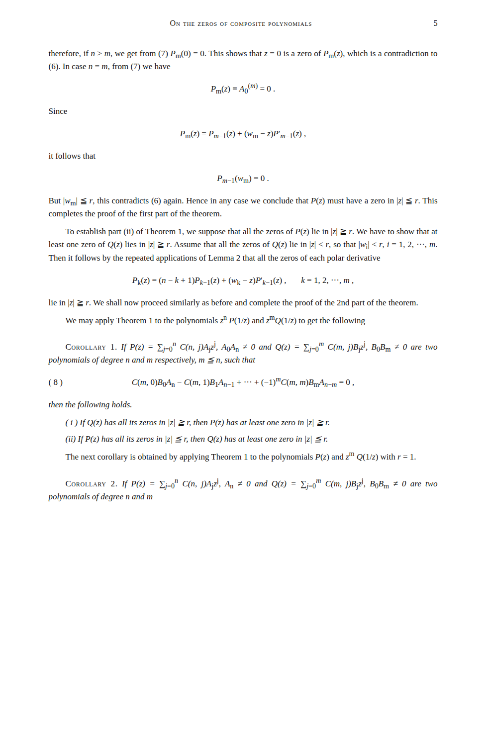On the zeros of composite polynomials 5
therefore, if n > m, we get from (7) Pm(0) = 0. This shows that z = 0 is a zero of Pm(z), which is a contradiction to (6). In case n = m, from (7) we have
Pm(z) ≡ A0(m) = 0 .
Since
Pm(z) = Pm−1(z) + (wm − z)P′m−1(z) ,
it follows that
Pm−1(wm) = 0 .
But |wm| ≦ r, this contradicts (6) again. Hence in any case we conclude that P(z) must have a zero in |z| ≦ r. This completes the proof of the first part of the theorem.
To establish part (ii) of Theorem 1, we suppose that all the zeros of P(z) lie in |z| ≧ r. We have to show that at least one zero of Q(z) lies in |z| ≧ r. Assume that all the zeros of Q(z) lie in |z| < r, so that |wi| < r, i = 1, 2, ···, m. Then it follows by the repeated applications of Lemma 2 that all the zeros of each polar derivative
Pk(z) = (n − k + 1)Pk−1(z) + (wk − z)P′k−1(z) , k = 1, 2, ···, m ,
lie in |z| ≧ r. We shall now proceed similarly as before and complete the proof of the 2nd part of the theorem.
We may apply Theorem 1 to the polynomials zn P(1/z) and zmQ(1/z) to get the following
Corollary 1. If P(z) = ∑j=0n C(n, j)Ajzj, A0An ≠ 0 and Q(z) = ∑j=0m C(m, j)Bjzj, B0Bm ≠ 0 are two polynomials of degree n and m respectively, m ≦ n, such that
( 8 ) C(m, 0)B0An − C(m, 1)B1An−1 + ··· + (−1)mC(m, m)BmAn−m = 0 ,
then the following holds.
( i ) If Q(z) has all its zeros in |z| ≧ r, then P(z) has at least one zero in |z| ≧ r.
(ii) If P(z) has all its zeros in |z| ≦ r, then Q(z) has at least one zero in |z| ≦ r.
The next corollary is obtained by applying Theorem 1 to the polynomials P(z) and zm Q(1/z) with r = 1.
Corollary 2. If P(z) = ∑j=0n C(n, j)Ajzj, An ≠ 0 and Q(z) = ∑j=0m C(m, j)Bjzj, B0Bm ≠ 0 are two polynomials of degree n and m